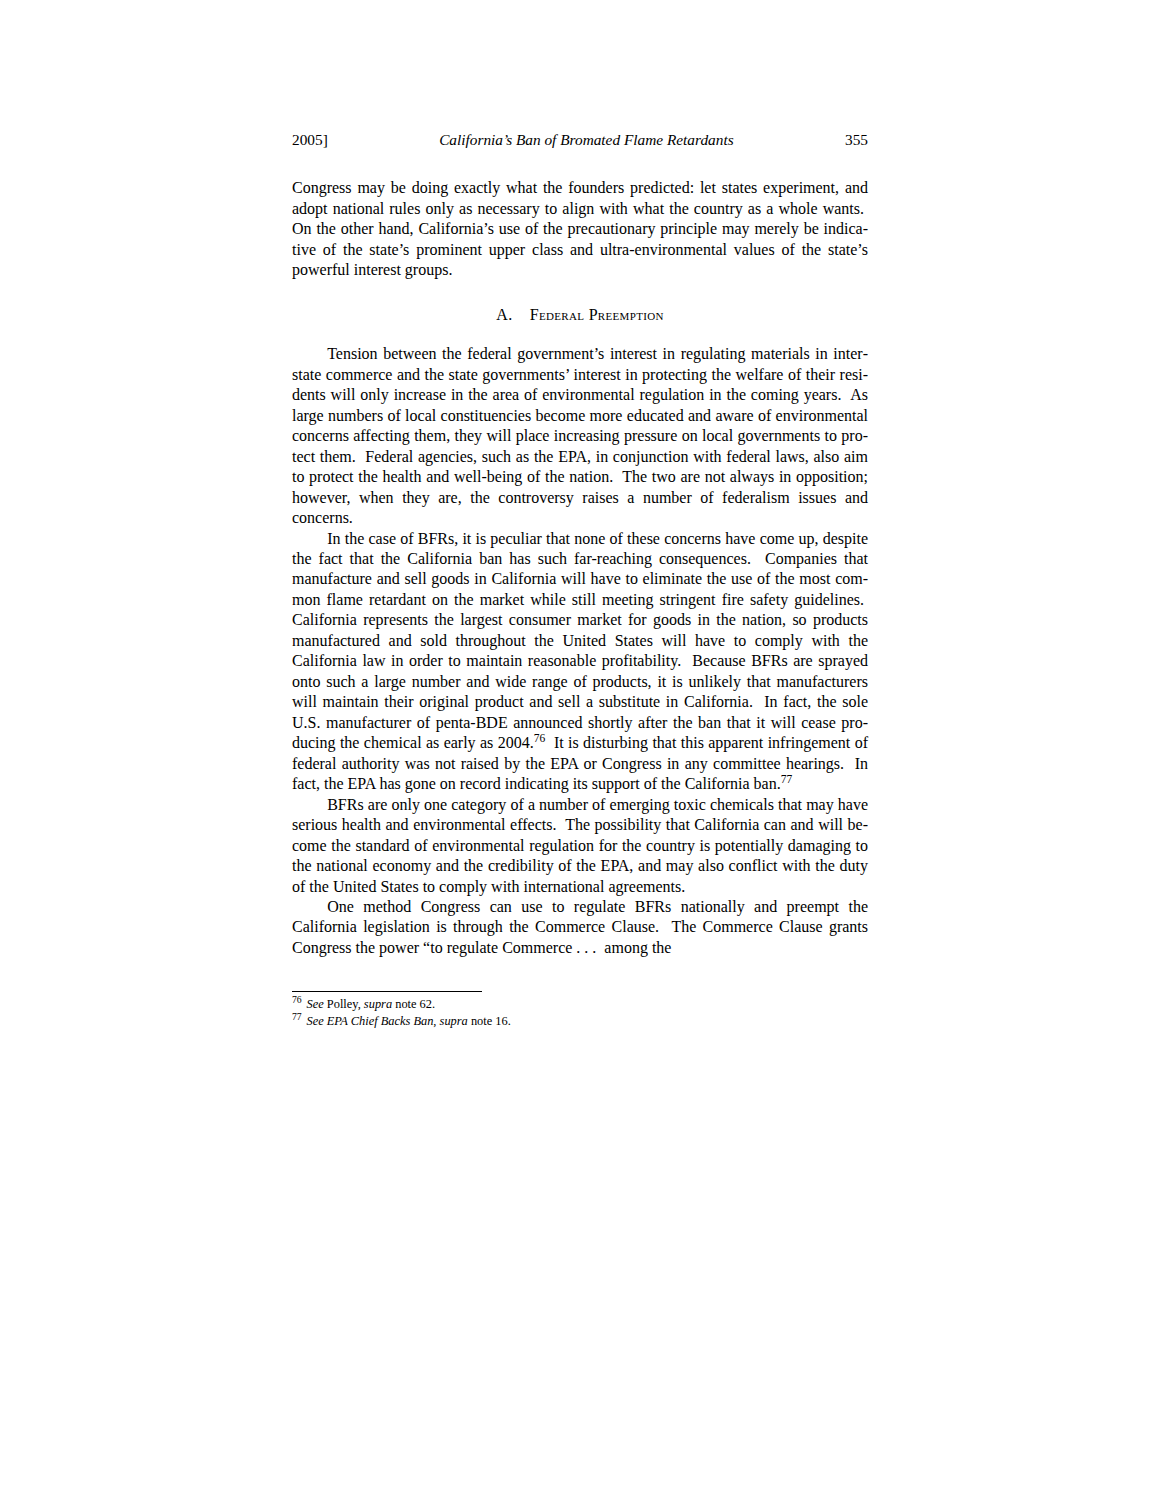2005] California’s Ban of Bromated Flame Retardants 355
Congress may be doing exactly what the founders predicted: let states experiment, and adopt national rules only as necessary to align with what the country as a whole wants. On the other hand, California’s use of the precautionary principle may merely be indicative of the state’s prominent upper class and ultra-environmental values of the state’s powerful interest groups.
A. Federal Preemption
Tension between the federal government’s interest in regulating materials in interstate commerce and the state governments’ interest in protecting the welfare of their residents will only increase in the area of environmental regulation in the coming years. As large numbers of local constituencies become more educated and aware of environmental concerns affecting them, they will place increasing pressure on local governments to protect them. Federal agencies, such as the EPA, in conjunction with federal laws, also aim to protect the health and well-being of the nation. The two are not always in opposition; however, when they are, the controversy raises a number of federalism issues and concerns.
In the case of BFRs, it is peculiar that none of these concerns have come up, despite the fact that the California ban has such far-reaching consequences. Companies that manufacture and sell goods in California will have to eliminate the use of the most common flame retardant on the market while still meeting stringent fire safety guidelines. California represents the largest consumer market for goods in the nation, so products manufactured and sold throughout the United States will have to comply with the California law in order to maintain reasonable profitability. Because BFRs are sprayed onto such a large number and wide range of products, it is unlikely that manufacturers will maintain their original product and sell a substitute in California. In fact, the sole U.S. manufacturer of penta-BDE announced shortly after the ban that it will cease producing the chemical as early as 2004.76 It is disturbing that this apparent infringement of federal authority was not raised by the EPA or Congress in any committee hearings. In fact, the EPA has gone on record indicating its support of the California ban.77
BFRs are only one category of a number of emerging toxic chemicals that may have serious health and environmental effects. The possibility that California can and will become the standard of environmental regulation for the country is potentially damaging to the national economy and the credibility of the EPA, and may also conflict with the duty of the United States to comply with international agreements.
One method Congress can use to regulate BFRs nationally and preempt the California legislation is through the Commerce Clause. The Commerce Clause grants Congress the power “to regulate Commerce . . . among the
76 See Polley, supra note 62.
77 See EPA Chief Backs Ban, supra note 16.